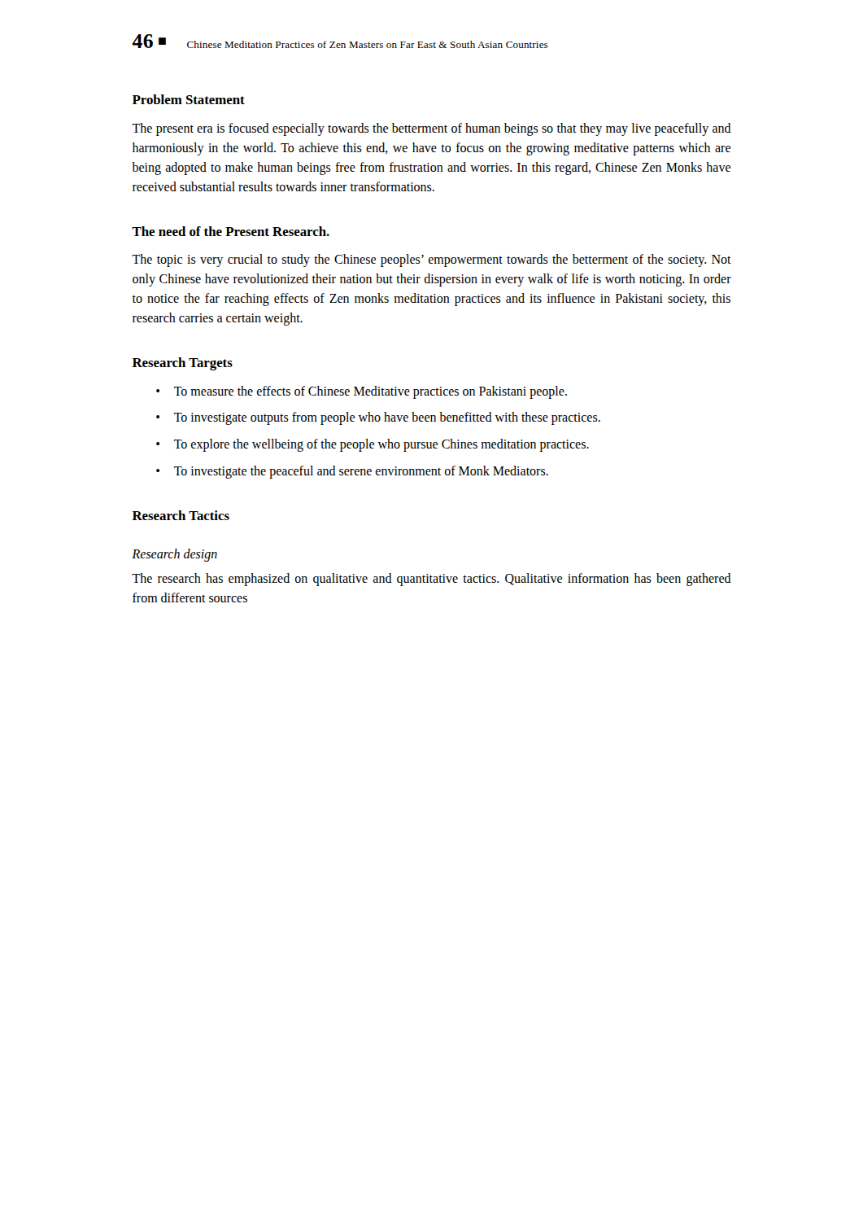46 Chinese Meditation Practices of Zen Masters on Far East & South Asian Countries
Problem Statement
The present era is focused especially towards the betterment of human beings so that they may live peacefully and harmoniously in the world. To achieve this end, we have to focus on the growing meditative patterns which are being adopted to make human beings free from frustration and worries. In this regard, Chinese Zen Monks have received substantial results towards inner transformations.
The need of the Present Research.
The topic is very crucial to study the Chinese peoples’ empowerment towards the betterment of the society. Not only Chinese have revolutionized their nation but their dispersion in every walk of life is worth noticing. In order to notice the far reaching effects of Zen monks meditation practices and its influence in Pakistani society, this research carries a certain weight.
Research Targets
To measure the effects of Chinese Meditative practices on Pakistani people.
To investigate outputs from people who have been benefitted with these practices.
To explore the wellbeing of the people who pursue Chines meditation practices.
To investigate the peaceful and serene environment of Monk Mediators.
Research Tactics
Research design
The research has emphasized on qualitative and quantitative tactics. Qualitative information has been gathered from different sources